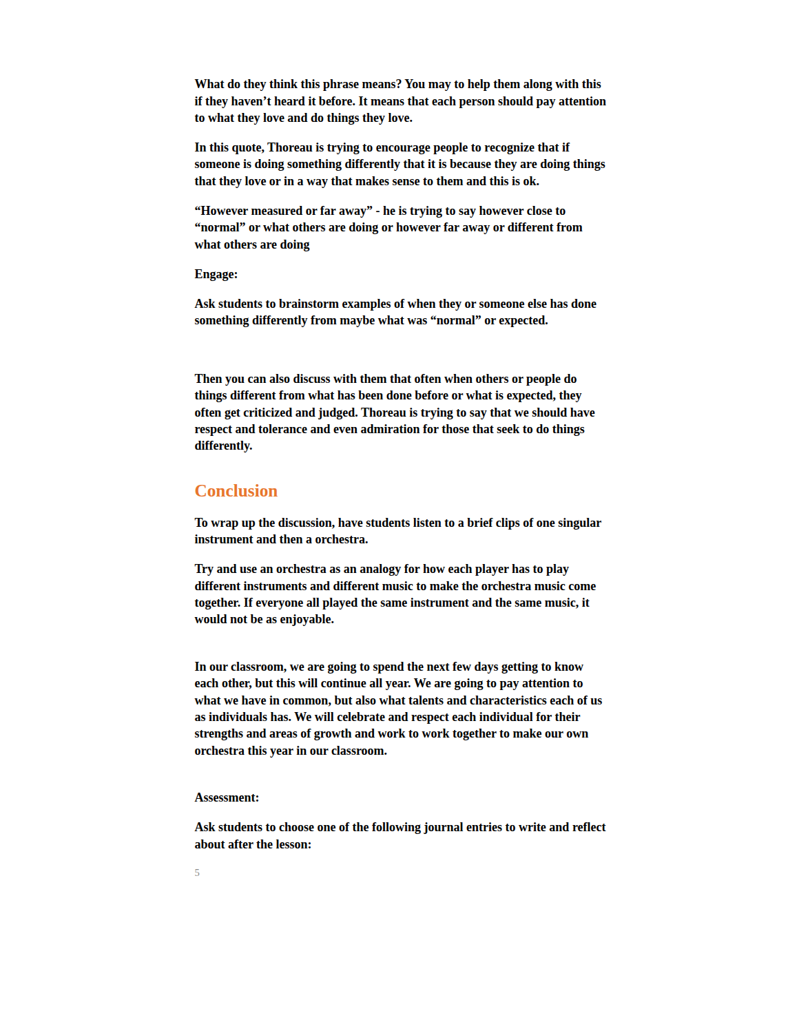What do they think this phrase means? You may to help them along with this if they haven’t heard it before. It means that each person should pay attention to what they love and do things they love.
In this quote, Thoreau is trying to encourage people to recognize that if someone is doing something differently that it is because they are doing things that they love or in a way that makes sense to them and this is ok.
“However measured or far away” - he is trying to say however close to “normal” or what others are doing or however far away or different from what others are doing
Engage:
Ask students to brainstorm examples of when they or someone else has done something differently from maybe what was “normal” or expected.
Then you can also discuss with them that often when others or people do things different from what has been done before or what is expected, they often get criticized and judged. Thoreau is trying to say that we should have respect and tolerance and even admiration for those that seek to do things differently.
Conclusion
To wrap up the discussion, have students listen to a brief clips of one singular instrument and then a orchestra.
Try and use an orchestra as an analogy for how each player has to play different instruments and different music to make the orchestra music come together. If everyone all played the same instrument and the same music, it would not be as enjoyable.
In our classroom, we are going to spend the next few days getting to know each other, but this will continue all year. We are going to pay attention to what we have in common, but also what talents and characteristics each of us as individuals has. We will celebrate and respect each individual for their strengths and areas of growth and work to work together to make our own orchestra this year in our classroom.
Assessment:
Ask students to choose one of the following journal entries to write and reflect about after the lesson:
5